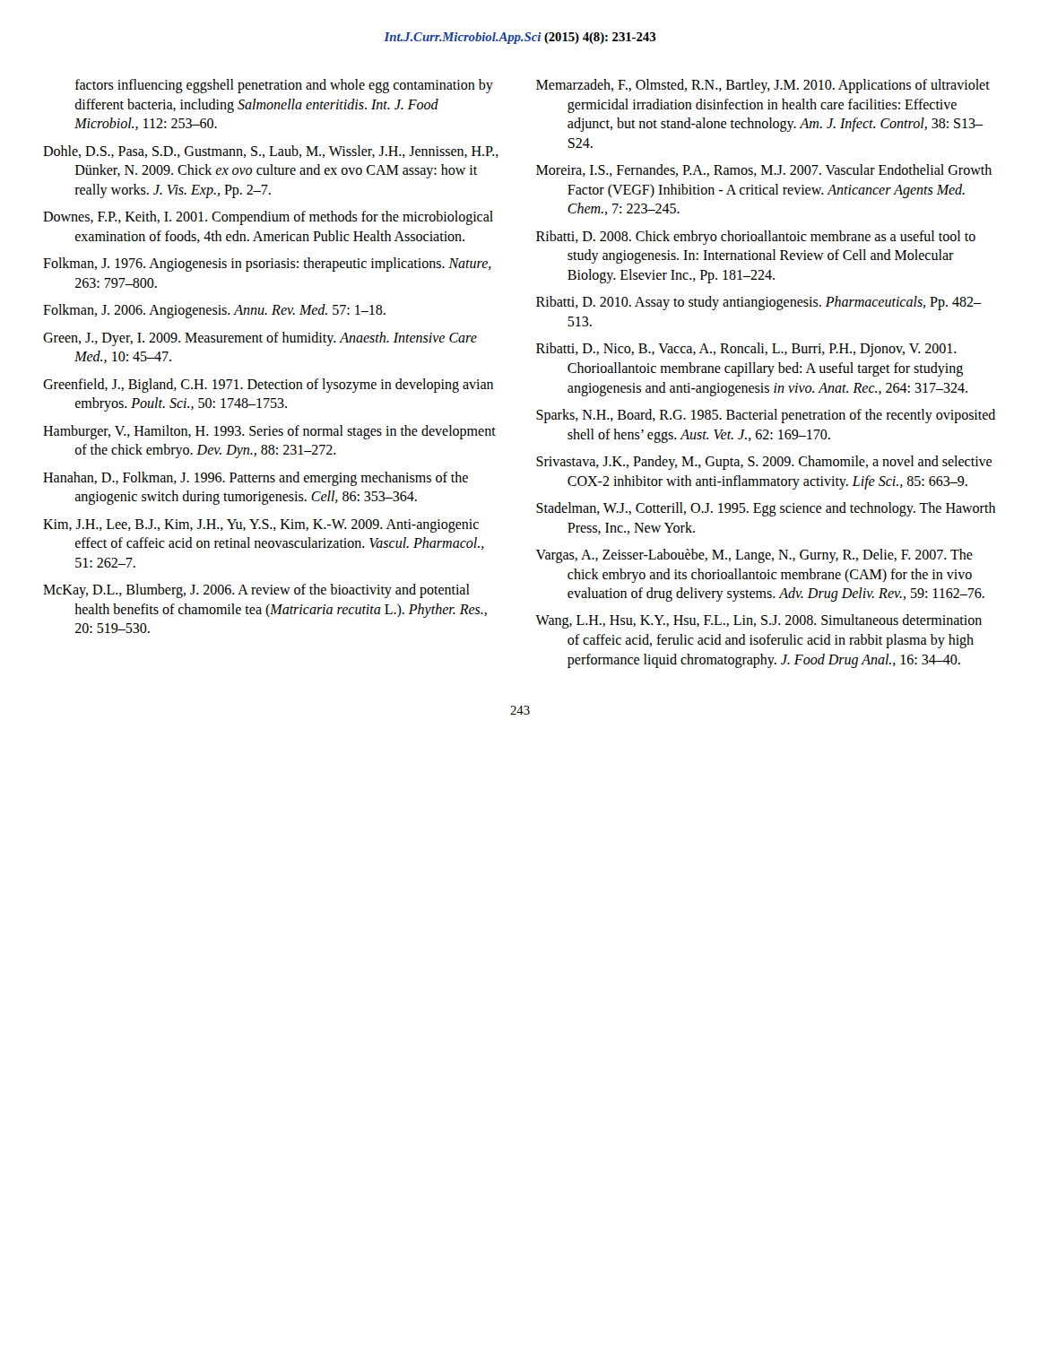Int.J.Curr.Microbiol.App.Sci (2015) 4(8): 231-243
factors influencing eggshell penetration and whole egg contamination by different bacteria, including Salmonella enteritidis. Int. J. Food Microbiol., 112: 253–60.
Dohle, D.S., Pasa, S.D., Gustmann, S., Laub, M., Wissler, J.H., Jennissen, H.P., Dünker, N. 2009. Chick ex ovo culture and ex ovo CAM assay: how it really works. J. Vis. Exp., Pp. 2–7.
Downes, F.P., Keith, I. 2001. Compendium of methods for the microbiological examination of foods, 4th edn. American Public Health Association.
Folkman, J. 1976. Angiogenesis in psoriasis: therapeutic implications. Nature, 263: 797–800.
Folkman, J. 2006. Angiogenesis. Annu. Rev. Med. 57: 1–18.
Green, J., Dyer, I. 2009. Measurement of humidity. Anaesth. Intensive Care Med., 10: 45–47.
Greenfield, J., Bigland, C.H. 1971. Detection of lysozyme in developing avian embryos. Poult. Sci., 50: 1748–1753.
Hamburger, V., Hamilton, H. 1993. Series of normal stages in the development of the chick embryo. Dev. Dyn., 88: 231–272.
Hanahan, D., Folkman, J. 1996. Patterns and emerging mechanisms of the angiogenic switch during tumorigenesis. Cell, 86: 353–364.
Kim, J.H., Lee, B.J., Kim, J.H., Yu, Y.S., Kim, K.-W. 2009. Anti-angiogenic effect of caffeic acid on retinal neovascularization. Vascul. Pharmacol., 51: 262–7.
McKay, D.L., Blumberg, J. 2006. A review of the bioactivity and potential health benefits of chamomile tea (Matricaria recutita L.). Phyther. Res., 20: 519–530.
Memarzadeh, F., Olmsted, R.N., Bartley, J.M. 2010. Applications of ultraviolet germicidal irradiation disinfection in health care facilities: Effective adjunct, but not stand-alone technology. Am. J. Infect. Control, 38: S13–S24.
Moreira, I.S., Fernandes, P.A., Ramos, M.J. 2007. Vascular Endothelial Growth Factor (VEGF) Inhibition - A critical review. Anticancer Agents Med. Chem., 7: 223–245.
Ribatti, D. 2008. Chick embryo chorioallantoic membrane as a useful tool to study angiogenesis. In: International Review of Cell and Molecular Biology. Elsevier Inc., Pp. 181–224.
Ribatti, D. 2010. Assay to study antiangiogenesis. Pharmaceuticals, Pp. 482–513.
Ribatti, D., Nico, B., Vacca, A., Roncali, L., Burri, P.H., Djonov, V. 2001. Chorioallantoic membrane capillary bed: A useful target for studying angiogenesis and anti-angiogenesis in vivo. Anat. Rec., 264: 317–324.
Sparks, N.H., Board, R.G. 1985. Bacterial penetration of the recently oviposited shell of hens’ eggs. Aust. Vet. J., 62: 169–170.
Srivastava, J.K., Pandey, M., Gupta, S. 2009. Chamomile, a novel and selective COX-2 inhibitor with anti-inflammatory activity. Life Sci., 85: 663–9.
Stadelman, W.J., Cotterill, O.J. 1995. Egg science and technology. The Haworth Press, Inc., New York.
Vargas, A., Zeisser-Labouèbe, M., Lange, N., Gurny, R., Delie, F. 2007. The chick embryo and its chorioallantoic membrane (CAM) for the in vivo evaluation of drug delivery systems. Adv. Drug Deliv. Rev., 59: 1162–76.
Wang, L.H., Hsu, K.Y., Hsu, F.L., Lin, S.J. 2008. Simultaneous determination of caffeic acid, ferulic acid and isoferulic acid in rabbit plasma by high performance liquid chromatography. J. Food Drug Anal., 16: 34–40.
243